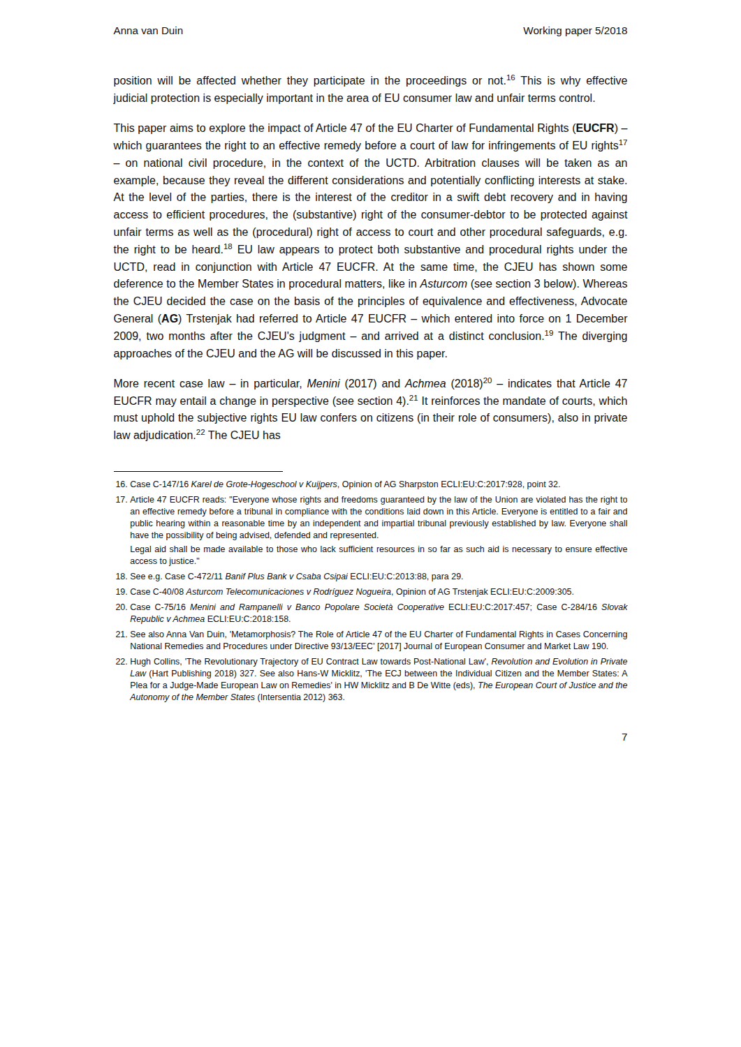Anna van Duin Working paper 5/2018
position will be affected whether they participate in the proceedings or not.16 This is why effective judicial protection is especially important in the area of EU consumer law and unfair terms control.
This paper aims to explore the impact of Article 47 of the EU Charter of Fundamental Rights (EUCFR) – which guarantees the right to an effective remedy before a court of law for infringements of EU rights17 – on national civil procedure, in the context of the UCTD. Arbitration clauses will be taken as an example, because they reveal the different considerations and potentially conflicting interests at stake. At the level of the parties, there is the interest of the creditor in a swift debt recovery and in having access to efficient procedures, the (substantive) right of the consumer-debtor to be protected against unfair terms as well as the (procedural) right of access to court and other procedural safeguards, e.g. the right to be heard.18 EU law appears to protect both substantive and procedural rights under the UCTD, read in conjunction with Article 47 EUCFR. At the same time, the CJEU has shown some deference to the Member States in procedural matters, like in Asturcom (see section 3 below). Whereas the CJEU decided the case on the basis of the principles of equivalence and effectiveness, Advocate General (AG) Trstenjak had referred to Article 47 EUCFR – which entered into force on 1 December 2009, two months after the CJEU's judgment – and arrived at a distinct conclusion.19 The diverging approaches of the CJEU and the AG will be discussed in this paper.
More recent case law – in particular, Menini (2017) and Achmea (2018)20 – indicates that Article 47 EUCFR may entail a change in perspective (see section 4).21 It reinforces the mandate of courts, which must uphold the subjective rights EU law confers on citizens (in their role of consumers), also in private law adjudication.22 The CJEU has
Case C-147/16 Karel de Grote-Hogeschool v Kuijpers, Opinion of AG Sharpston ECLI:EU:C:2017:928, point 32.
Article 47 EUCFR reads: "Everyone whose rights and freedoms guaranteed by the law of the Union are violated has the right to an effective remedy before a tribunal in compliance with the conditions laid down in this Article. Everyone is entitled to a fair and public hearing within a reasonable time by an independent and impartial tribunal previously established by law. Everyone shall have the possibility of being advised, defended and represented. Legal aid shall be made available to those who lack sufficient resources in so far as such aid is necessary to ensure effective access to justice."
See e.g. Case C-472/11 Banif Plus Bank v Csaba Csipai ECLI:EU:C:2013:88, para 29.
Case C-40/08 Asturcom Telecomunicaciones v Rodríguez Nogueira, Opinion of AG Trstenjak ECLI:EU:C:2009:305.
Case C-75/16 Menini and Rampanelli v Banco Popolare Società Cooperative ECLI:EU:C:2017:457; Case C-284/16 Slovak Republic v Achmea ECLI:EU:C:2018:158.
See also Anna Van Duin, 'Metamorphosis? The Role of Article 47 of the EU Charter of Fundamental Rights in Cases Concerning National Remedies and Procedures under Directive 93/13/EEC' [2017] Journal of European Consumer and Market Law 190.
Hugh Collins, 'The Revolutionary Trajectory of EU Contract Law towards Post-National Law', Revolution and Evolution in Private Law (Hart Publishing 2018) 327. See also Hans-W Micklitz, 'The ECJ between the Individual Citizen and the Member States: A Plea for a Judge-Made European Law on Remedies' in HW Micklitz and B De Witte (eds), The European Court of Justice and the Autonomy of the Member States (Intersentia 2012) 363.
7